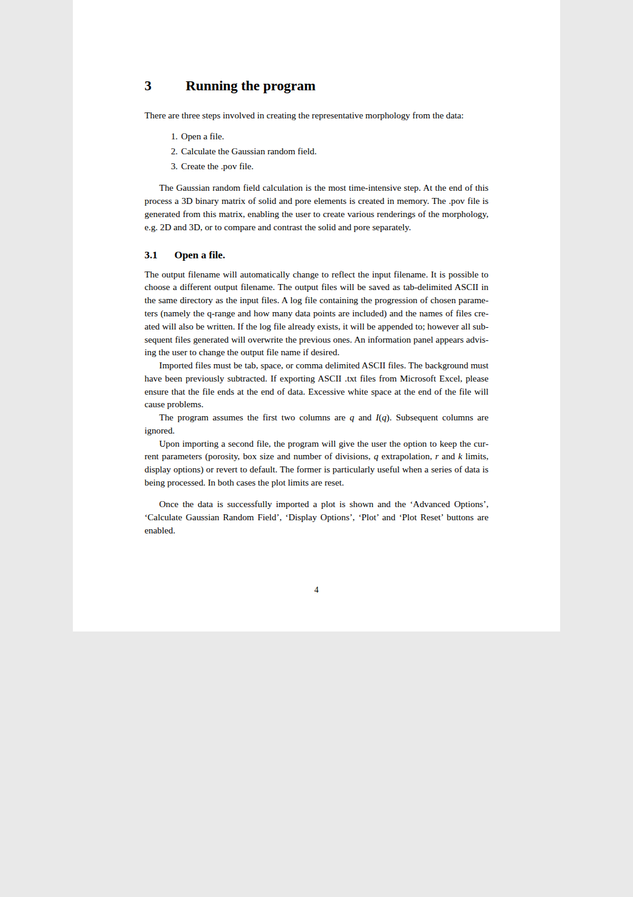3 Running the program
There are three steps involved in creating the representative morphology from the data:
Open a file.
Calculate the Gaussian random field.
Create the .pov file.
The Gaussian random field calculation is the most time-intensive step. At the end of this process a 3D binary matrix of solid and pore elements is created in memory. The .pov file is generated from this matrix, enabling the user to create various renderings of the morphology, e.g. 2D and 3D, or to compare and contrast the solid and pore separately.
3.1 Open a file.
The output filename will automatically change to reflect the input filename. It is possible to choose a different output filename. The output files will be saved as tab-delimited ASCII in the same directory as the input files. A log file containing the progression of chosen parameters (namely the q-range and how many data points are included) and the names of files created will also be written. If the log file already exists, it will be appended to; however all subsequent files generated will overwrite the previous ones. An information panel appears advising the user to change the output file name if desired.
Imported files must be tab, space, or comma delimited ASCII files. The background must have been previously subtracted. If exporting ASCII .txt files from Microsoft Excel, please ensure that the file ends at the end of data. Excessive white space at the end of the file will cause problems.
The program assumes the first two columns are q and I(q). Subsequent columns are ignored.
Upon importing a second file, the program will give the user the option to keep the current parameters (porosity, box size and number of divisions, q extrapolation, r and k limits, display options) or revert to default. The former is particularly useful when a series of data is being processed. In both cases the plot limits are reset.
Once the data is successfully imported a plot is shown and the ‘Advanced Options’, ‘Calculate Gaussian Random Field’, ‘Display Options’, ‘Plot’ and ‘Plot Reset’ buttons are enabled.
4